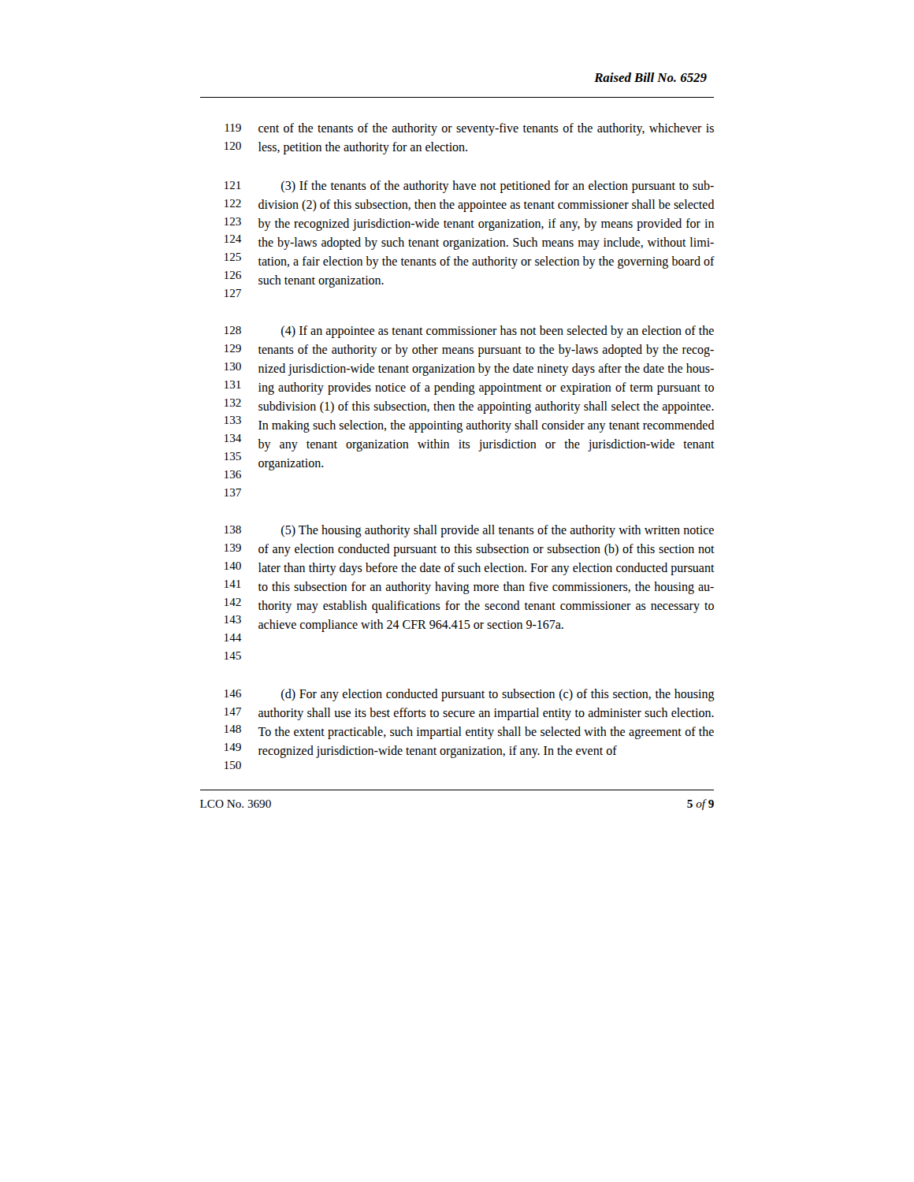Raised Bill No. 6529
119 120 cent of the tenants of the authority or seventy-five tenants of the authority, whichever is less, petition the authority for an election.
121 122 123 124 125 126 127 (3) If the tenants of the authority have not petitioned for an election pursuant to subdivision (2) of this subsection, then the appointee as tenant commissioner shall be selected by the recognized jurisdiction-wide tenant organization, if any, by means provided for in the by-laws adopted by such tenant organization. Such means may include, without limitation, a fair election by the tenants of the authority or selection by the governing board of such tenant organization.
128 129 130 131 132 133 134 135 136 137 (4) If an appointee as tenant commissioner has not been selected by an election of the tenants of the authority or by other means pursuant to the by-laws adopted by the recognized jurisdiction-wide tenant organization by the date ninety days after the date the housing authority provides notice of a pending appointment or expiration of term pursuant to subdivision (1) of this subsection, then the appointing authority shall select the appointee. In making such selection, the appointing authority shall consider any tenant recommended by any tenant organization within its jurisdiction or the jurisdiction-wide tenant organization.
138 139 140 141 142 143 144 145 (5) The housing authority shall provide all tenants of the authority with written notice of any election conducted pursuant to this subsection or subsection (b) of this section not later than thirty days before the date of such election. For any election conducted pursuant to this subsection for an authority having more than five commissioners, the housing authority may establish qualifications for the second tenant commissioner as necessary to achieve compliance with 24 CFR 964.415 or section 9-167a.
146 147 148 149 150 (d) For any election conducted pursuant to subsection (c) of this section, the housing authority shall use its best efforts to secure an impartial entity to administer such election. To the extent practicable, such impartial entity shall be selected with the agreement of the recognized jurisdiction-wide tenant organization, if any. In the event of
LCO No. 3690 5 of 9